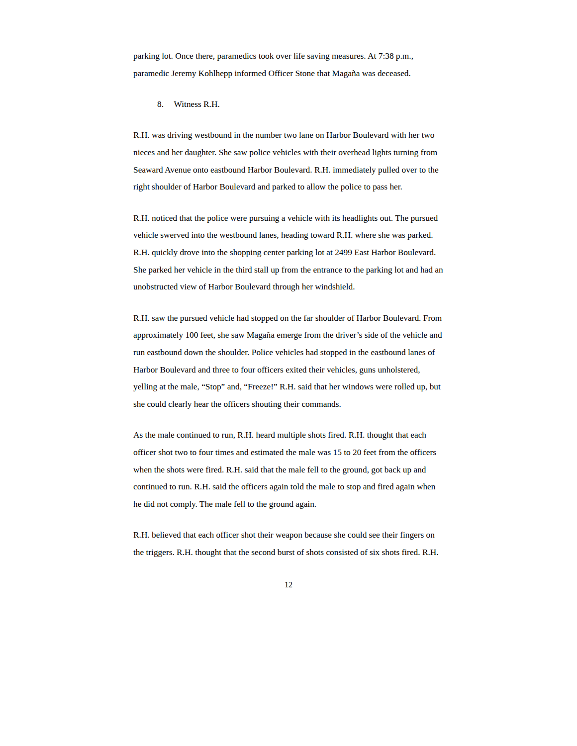parking lot. Once there, paramedics took over life saving measures. At 7:38 p.m., paramedic Jeremy Kohlhepp informed Officer Stone that Magaña was deceased.
8. Witness R.H.
R.H. was driving westbound in the number two lane on Harbor Boulevard with her two nieces and her daughter. She saw police vehicles with their overhead lights turning from Seaward Avenue onto eastbound Harbor Boulevard. R.H. immediately pulled over to the right shoulder of Harbor Boulevard and parked to allow the police to pass her.
R.H. noticed that the police were pursuing a vehicle with its headlights out. The pursued vehicle swerved into the westbound lanes, heading toward R.H. where she was parked. R.H. quickly drove into the shopping center parking lot at 2499 East Harbor Boulevard. She parked her vehicle in the third stall up from the entrance to the parking lot and had an unobstructed view of Harbor Boulevard through her windshield.
R.H. saw the pursued vehicle had stopped on the far shoulder of Harbor Boulevard. From approximately 100 feet, she saw Magaña emerge from the driver’s side of the vehicle and run eastbound down the shoulder. Police vehicles had stopped in the eastbound lanes of Harbor Boulevard and three to four officers exited their vehicles, guns unholstered, yelling at the male, “Stop” and, “Freeze!” R.H. said that her windows were rolled up, but she could clearly hear the officers shouting their commands.
As the male continued to run, R.H. heard multiple shots fired. R.H. thought that each officer shot two to four times and estimated the male was 15 to 20 feet from the officers when the shots were fired. R.H. said that the male fell to the ground, got back up and continued to run. R.H. said the officers again told the male to stop and fired again when he did not comply. The male fell to the ground again.
R.H. believed that each officer shot their weapon because she could see their fingers on the triggers. R.H. thought that the second burst of shots consisted of six shots fired. R.H.
12